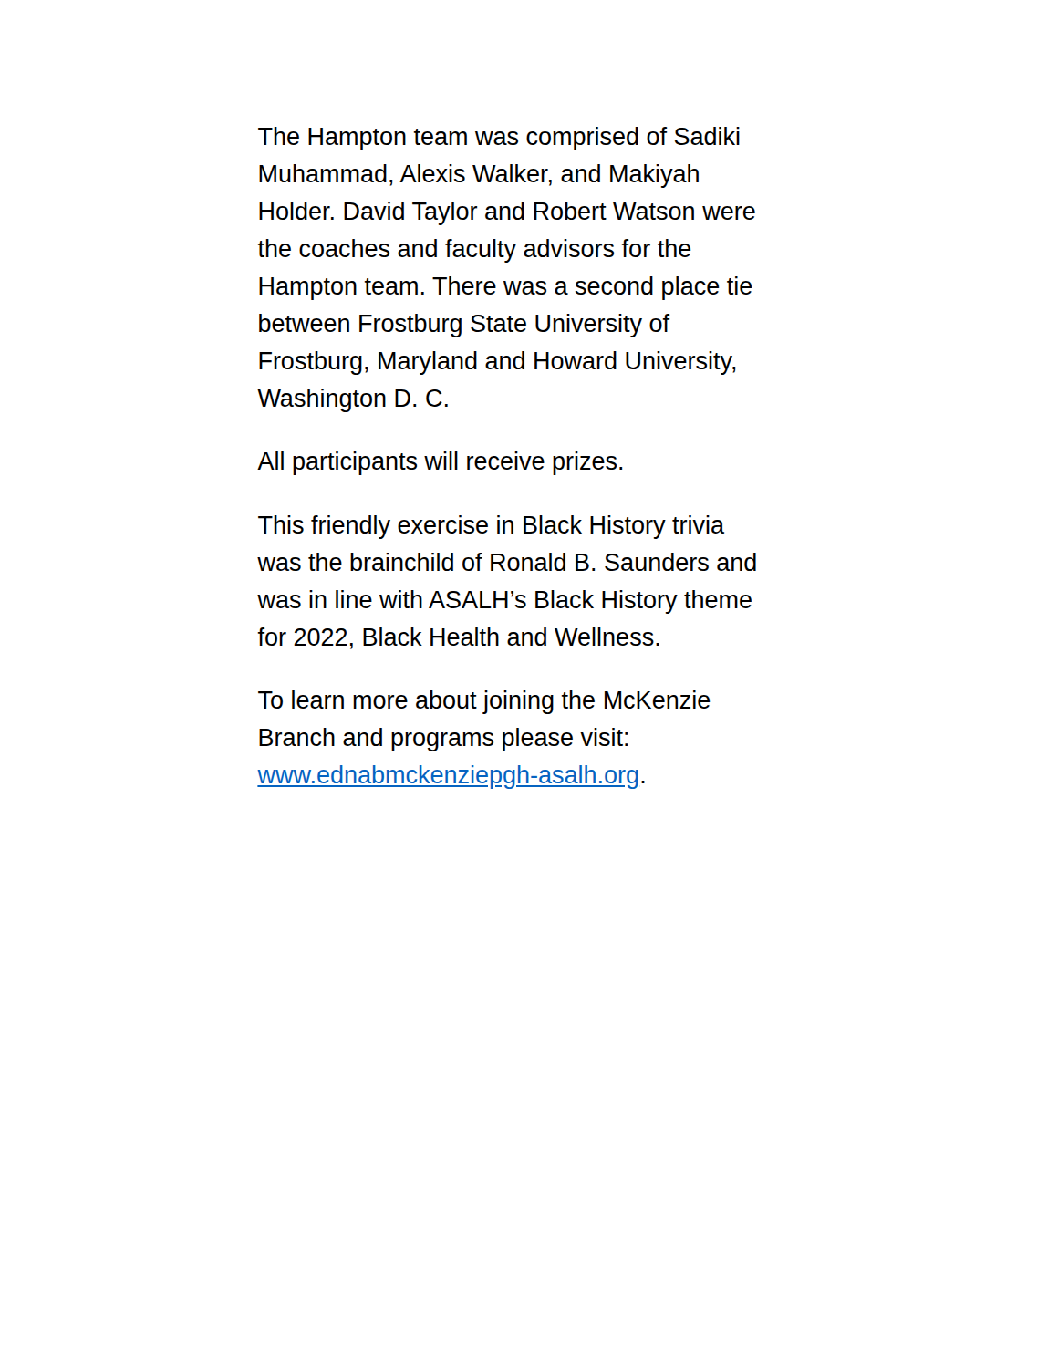The Hampton team was comprised of Sadiki Muhammad, Alexis Walker, and Makiyah Holder. David Taylor and Robert Watson were the coaches and faculty advisors for the Hampton team. There was a second place tie between Frostburg State University of Frostburg, Maryland and Howard University, Washington D. C.
All participants will receive prizes.
This friendly exercise in Black History trivia was the brainchild of Ronald B. Saunders and was in line with ASALH’s Black History theme for 2022, Black Health and Wellness.
To learn more about joining the McKenzie Branch and programs please visit: www.ednabmckenziepgh-asalh.org.